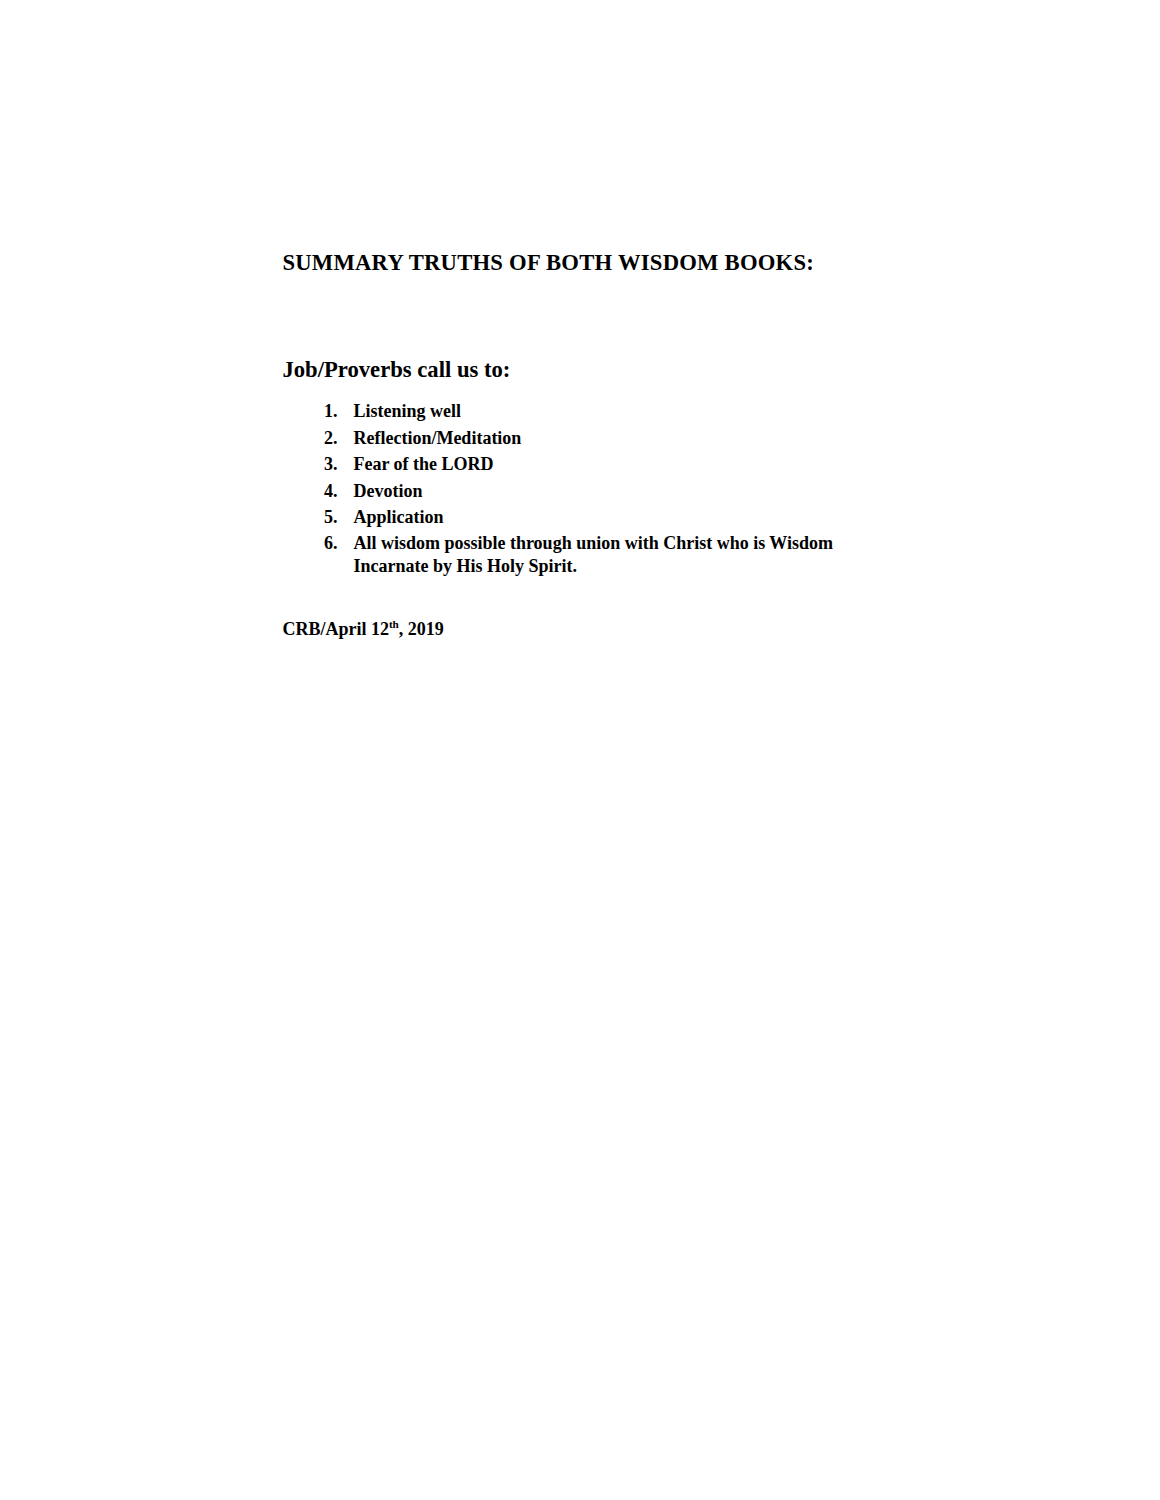SUMMARY TRUTHS OF BOTH WISDOM BOOKS:
Job/Proverbs call us to:
Listening well
Reflection/Meditation
Fear of the LORD
Devotion
Application
All wisdom possible through union with Christ who is Wisdom Incarnate by His Holy Spirit.
CRB/April 12th, 2019